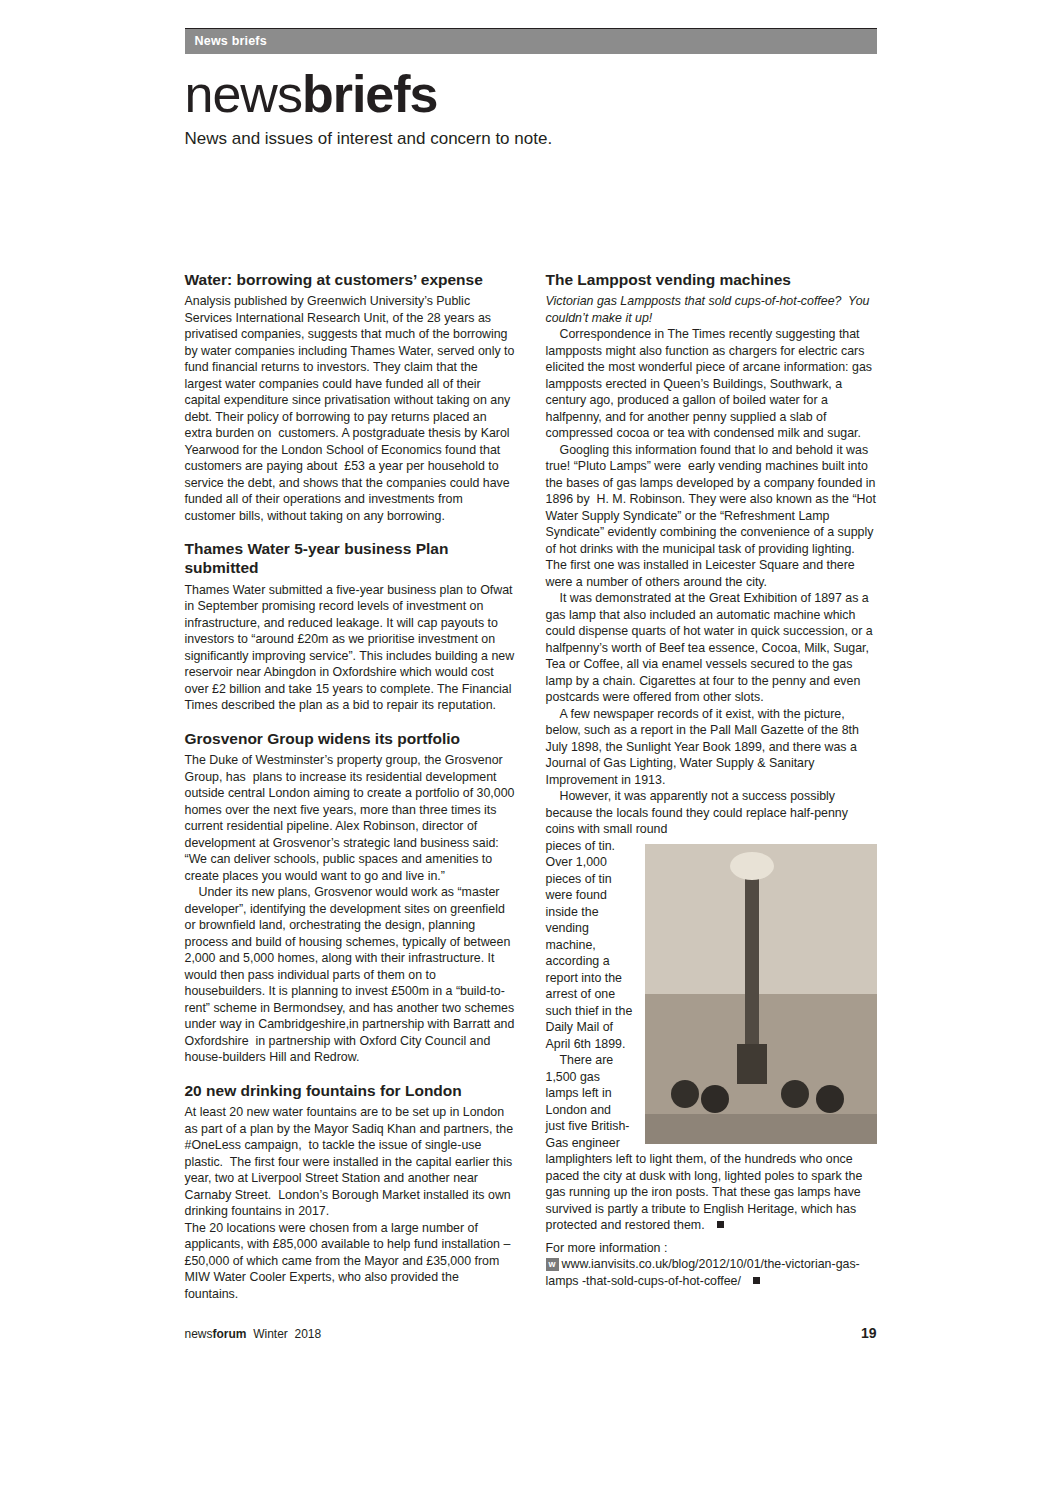News briefs
newsbriefs
News and issues of interest and concern to note.
Water: borrowing at customers’ expense
Analysis published by Greenwich University’s Public Services International Research Unit, of the 28 years as privatised companies, suggests that much of the borrowing by water companies including Thames Water, served only to fund financial returns to investors. They claim that the largest water companies could have funded all of their capital expenditure since privatisation without taking on any debt. Their policy of borrowing to pay returns placed an extra burden on customers. A postgraduate thesis by Karol Yearwood for the London School of Economics found that customers are paying about £53 a year per household to service the debt, and shows that the companies could have funded all of their operations and investments from customer bills, without taking on any borrowing.
Thames Water 5-year business Plan submitted
Thames Water submitted a five-year business plan to Ofwat in September promising record levels of investment on infrastructure, and reduced leakage. It will cap payouts to investors to “around £20m as we prioritise investment on significantly improving service”. This includes building a new reservoir near Abingdon in Oxfordshire which would cost over £2 billion and take 15 years to complete. The Financial Times described the plan as a bid to repair its reputation.
Grosvenor Group widens its portfolio
The Duke of Westminster’s property group, the Grosvenor Group, has plans to increase its residential development outside central London aiming to create a portfolio of 30,000 homes over the next five years, more than three times its current residential pipeline. Alex Robinson, director of development at Grosvenor’s strategic land business said: “We can deliver schools, public spaces and amenities to create places you would want to go and live in.”
Under its new plans, Grosvenor would work as “master developer”, identifying the development sites on greenfield or brownfield land, orchestrating the design, planning process and build of housing schemes, typically of between 2,000 and 5,000 homes, along with their infrastructure. It would then pass individual parts of them on to housebuilders. It is planning to invest £500m in a “build-to-rent” scheme in Bermondsey, and has another two schemes under way in Cambridgeshire,in partnership with Barratt and Oxfordshire in partnership with Oxford City Council and house-builders Hill and Redrow.
20 new drinking fountains for London
At least 20 new water fountains are to be set up in London as part of a plan by the Mayor Sadiq Khan and partners, the #OneLess campaign, to tackle the issue of single-use plastic. The first four were installed in the capital earlier this year, two at Liverpool Street Station and another near Carnaby Street. London’s Borough Market installed its own drinking fountains in 2017.
The 20 locations were chosen from a large number of applicants, with £85,000 available to help fund installation – £50,000 of which came from the Mayor and £35,000 from MIW Water Cooler Experts, who also provided the fountains.
The Lamppost vending machines
Victorian gas Lampposts that sold cups-of-hot-coffee? You couldn’t make it up!
Correspondence in The Times recently suggesting that lampposts might also function as chargers for electric cars elicited the most wonderful piece of arcane information: gas lampposts erected in Queen’s Buildings, Southwark, a century ago, produced a gallon of boiled water for a halfpenny, and for another penny supplied a slab of compressed cocoa or tea with condensed milk and sugar.
Googling this information found that lo and behold it was true! “Pluto Lamps” were early vending machines built into the bases of gas lamps developed by a company founded in 1896 by H. M. Robinson. They were also known as the “Hot Water Supply Syndicate” or the “Refreshment Lamp Syndicate” evidently combining the convenience of a supply of hot drinks with the municipal task of providing lighting. The first one was installed in Leicester Square and there were a number of others around the city.
It was demonstrated at the Great Exhibition of 1897 as a gas lamp that also included an automatic machine which could dispense quarts of hot water in quick succession, or a halfpenny’s worth of Beef tea essence, Cocoa, Milk, Sugar, Tea or Coffee, all via enamel vessels secured to the gas lamp by a chain. Cigarettes at four to the penny and even postcards were offered from other slots.
A few newspaper records of it exist, with the picture, below, such as a report in the Pall Mall Gazette of the 8th July 1898, the Sunlight Year Book 1899, and there was a Journal of Gas Lighting, Water Supply & Sanitary Improvement in 1913.
However, it was apparently not a success possibly because the locals found they could replace half-penny coins with small round
pieces of tin. Over 1,000 pieces of tin were found inside the vending machine, according a report into the arrest of one such thief in the Daily Mail of April 6th 1899.
There are 1,500 gas lamps left in London and just five British-Gas engineer lamplighters left to light them, of the hundreds who once paced the city at dusk with long, lighted poles to spark the gas running up the iron posts. That these gas lamps have survived is partly a tribute to English Heritage, which has protected and restored them.
For more information :
wwww.ianvisits.co.uk/blog/2012/10/01/the-victorian-gas-lamps -that-sold-cups-of-hot-coffee/
newsforum Winter 2018
19